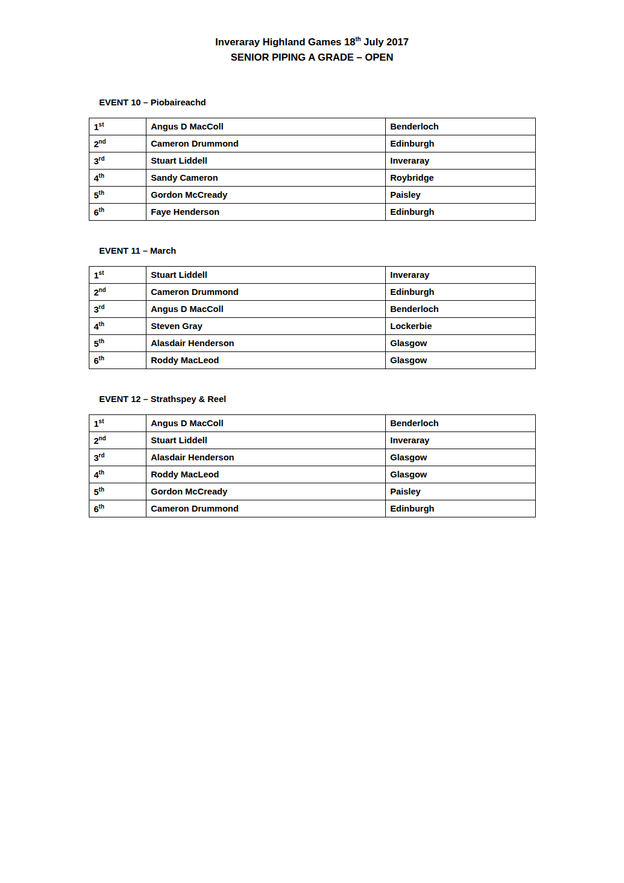Inveraray Highland Games 18th July 2017
SENIOR PIPING A GRADE – OPEN
EVENT 10 – Piobaireachd
| 1 st | Angus D MacColl | Benderloch |
| 2 nd | Cameron Drummond | Edinburgh |
| 3 rd | Stuart Liddell | Inveraray |
| 4 th | Sandy Cameron | Roybridge |
| 5 th | Gordon McCready | Paisley |
| 6 th | Faye Henderson | Edinburgh |
EVENT 11 – March
| 1 st | Stuart Liddell | Inveraray |
| 2 nd | Cameron Drummond | Edinburgh |
| 3 rd | Angus D MacColl | Benderloch |
| 4 th | Steven Gray | Lockerbie |
| 5 th | Alasdair Henderson | Glasgow |
| 6 th | Roddy MacLeod | Glasgow |
EVENT 12 – Strathspey & Reel
| 1 st | Angus D MacColl | Benderloch |
| 2 nd | Stuart Liddell | Inveraray |
| 3 rd | Alasdair Henderson | Glasgow |
| 4 th | Roddy MacLeod | Glasgow |
| 5 th | Gordon McCready | Paisley |
| 6 th | Cameron Drummond | Edinburgh |